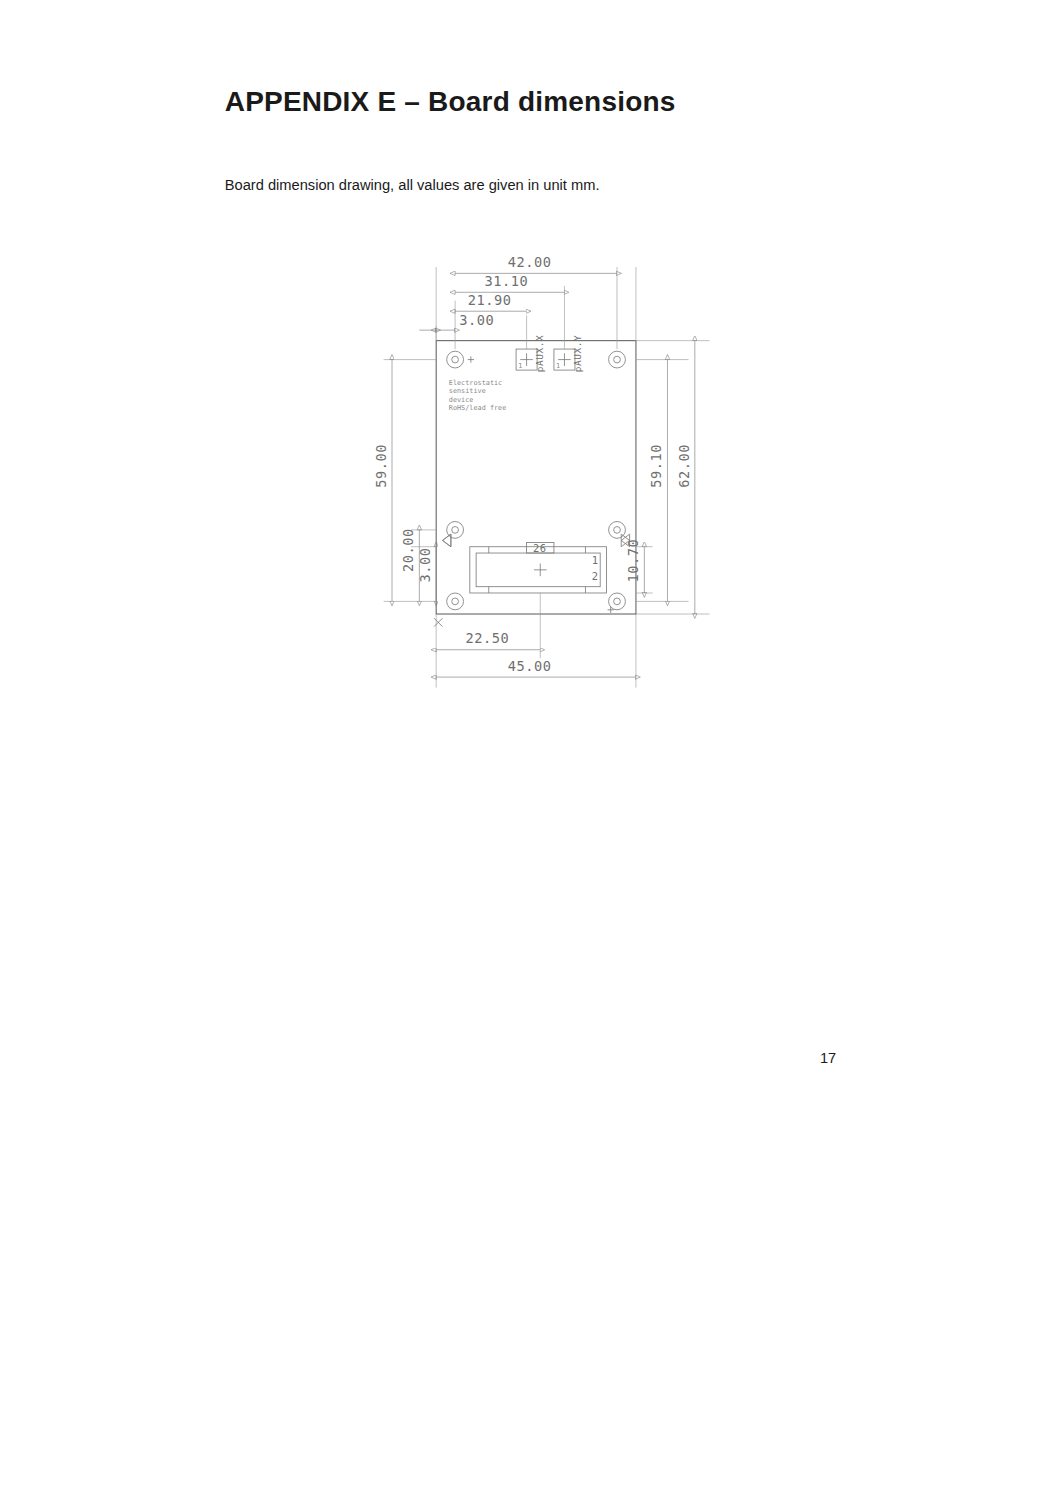APPENDIX E – Board dimensions
Board dimension drawing, all values are given in unit mm.
1 pAUX.X 1 pAUX.Y Electrostatic sensitive device RoHS/lead free 26 1 2 42.00 31.10 21.90 3.00 59.00 20.00 3.00 59.10 62.00 10.70 22.50 45.00
17